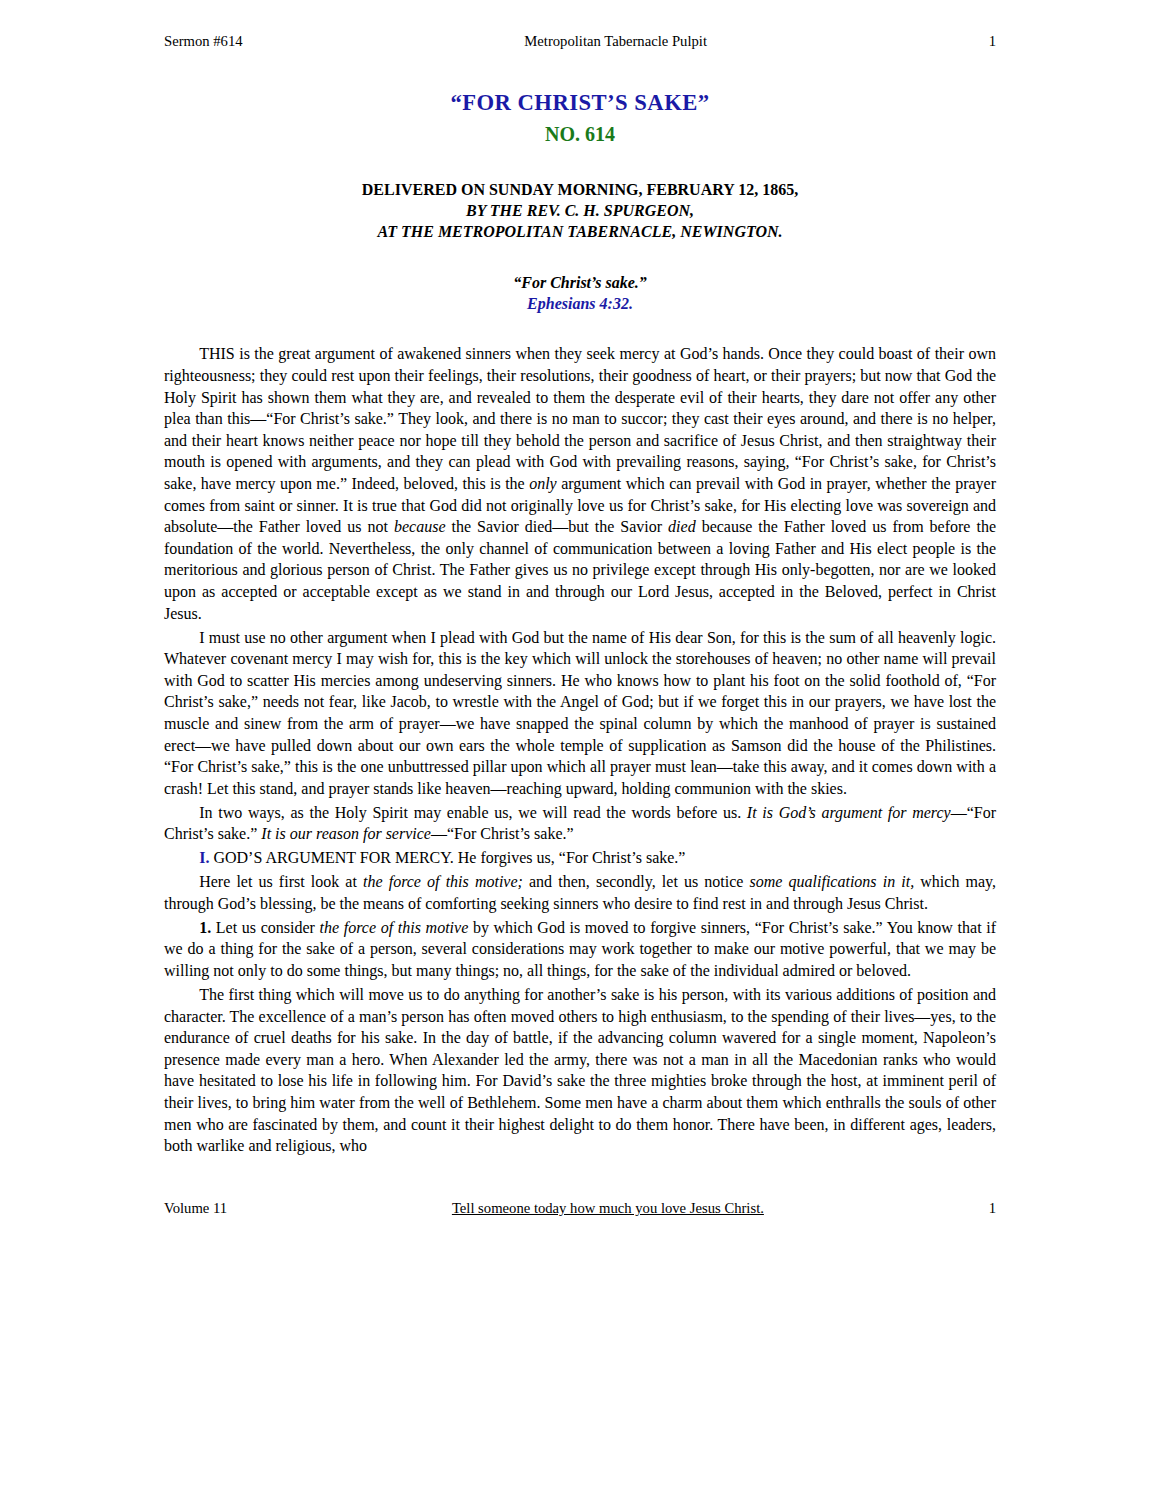Sermon #614
Metropolitan Tabernacle Pulpit
1
“FOR CHRIST’S SAKE”
NO. 614
DELIVERED ON SUNDAY MORNING, FEBRUARY 12, 1865,
BY THE REV. C. H. SPURGEON,
AT THE METROPOLITAN TABERNACLE, NEWINGTON.
“For Christ’s sake.” Ephesians 4:32.
THIS is the great argument of awakened sinners when they seek mercy at God’s hands. Once they could boast of their own righteousness; they could rest upon their feelings, their resolutions, their goodness of heart, or their prayers; but now that God the Holy Spirit has shown them what they are, and revealed to them the desperate evil of their hearts, they dare not offer any other plea than this—“For Christ’s sake.” They look, and there is no man to succor; they cast their eyes around, and there is no helper, and their heart knows neither peace nor hope till they behold the person and sacrifice of Jesus Christ, and then straightway their mouth is opened with arguments, and they can plead with God with prevailing reasons, saying, “For Christ’s sake, for Christ’s sake, have mercy upon me.” Indeed, beloved, this is the only argument which can prevail with God in prayer, whether the prayer comes from saint or sinner. It is true that God did not originally love us for Christ’s sake, for His electing love was sovereign and absolute—the Father loved us not because the Savior died—but the Savior died because the Father loved us from before the foundation of the world. Nevertheless, the only channel of communication between a loving Father and His elect people is the meritorious and glorious person of Christ. The Father gives us no privilege except through His only-begotten, nor are we looked upon as accepted or acceptable except as we stand in and through our Lord Jesus, accepted in the Beloved, perfect in Christ Jesus.
I must use no other argument when I plead with God but the name of His dear Son, for this is the sum of all heavenly logic. Whatever covenant mercy I may wish for, this is the key which will unlock the storehouses of heaven; no other name will prevail with God to scatter His mercies among undeserving sinners. He who knows how to plant his foot on the solid foothold of, “For Christ’s sake,” needs not fear, like Jacob, to wrestle with the Angel of God; but if we forget this in our prayers, we have lost the muscle and sinew from the arm of prayer—we have snapped the spinal column by which the manhood of prayer is sustained erect—we have pulled down about our own ears the whole temple of supplication as Samson did the house of the Philistines. “For Christ’s sake,” this is the one unbuttressed pillar upon which all prayer must lean—take this away, and it comes down with a crash! Let this stand, and prayer stands like heaven—reaching upward, holding communion with the skies.
In two ways, as the Holy Spirit may enable us, we will read the words before us. It is God’s argument for mercy—“For Christ’s sake.” It is our reason for service—“For Christ’s sake.”
I. GOD’S ARGUMENT FOR MERCY. He forgives us, “For Christ’s sake.”
Here let us first look at the force of this motive; and then, secondly, let us notice some qualifications in it, which may, through God’s blessing, be the means of comforting seeking sinners who desire to find rest in and through Jesus Christ.
1. Let us consider the force of this motive by which God is moved to forgive sinners, “For Christ’s sake.” You know that if we do a thing for the sake of a person, several considerations may work together to make our motive powerful, that we may be willing not only to do some things, but many things; no, all things, for the sake of the individual admired or beloved.
The first thing which will move us to do anything for another’s sake is his person, with its various additions of position and character. The excellence of a man’s person has often moved others to high enthusiasm, to the spending of their lives—yes, to the endurance of cruel deaths for his sake. In the day of battle, if the advancing column wavered for a single moment, Napoleon’s presence made every man a hero. When Alexander led the army, there was not a man in all the Macedonian ranks who would have hesitated to lose his life in following him. For David’s sake the three mighties broke through the host, at imminent peril of their lives, to bring him water from the well of Bethlehem. Some men have a charm about them which enthralls the souls of other men who are fascinated by them, and count it their highest delight to do them honor. There have been, in different ages, leaders, both warlike and religious, who
Volume 11
Tell someone today how much you love Jesus Christ.
1